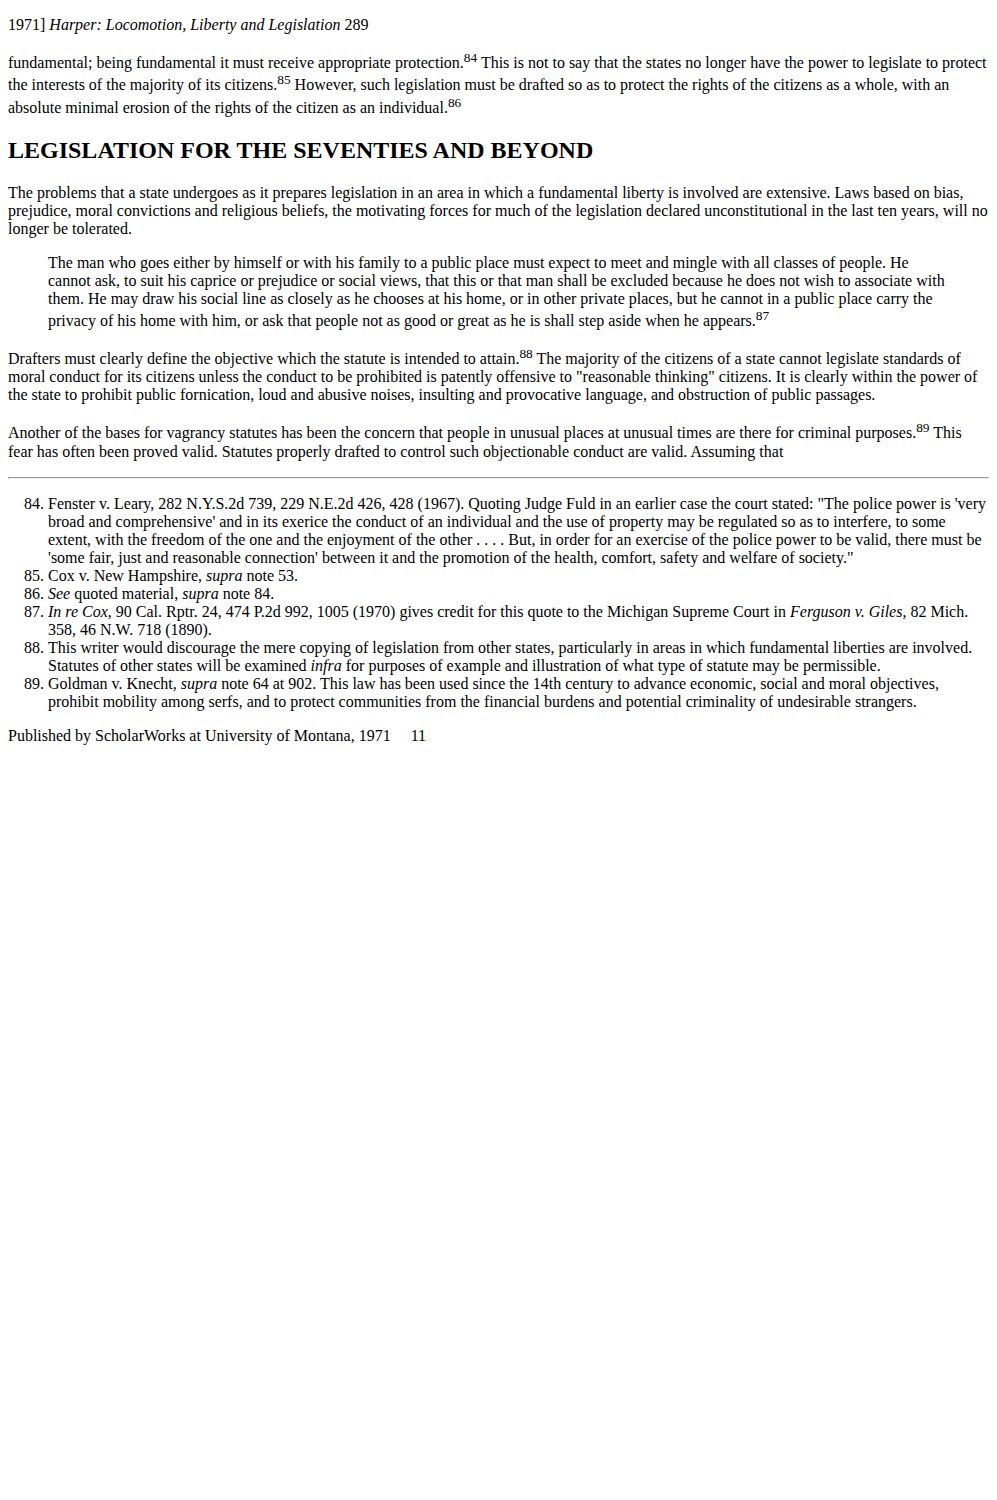1971] Harper: Locomotion, Liberty and Legislation 289
fundamental; being fundamental it must receive appropriate protection.84 This is not to say that the states no longer have the power to legislate to protect the interests of the majority of its citizens.85 However, such legislation must be drafted so as to protect the rights of the citizens as a whole, with an absolute minimal erosion of the rights of the citizen as an individual.86
LEGISLATION FOR THE SEVENTIES AND BEYOND
The problems that a state undergoes as it prepares legislation in an area in which a fundamental liberty is involved are extensive. Laws based on bias, prejudice, moral convictions and religious beliefs, the motivating forces for much of the legislation declared unconstitutional in the last ten years, will no longer be tolerated.
The man who goes either by himself or with his family to a public place must expect to meet and mingle with all classes of people. He cannot ask, to suit his caprice or prejudice or social views, that this or that man shall be excluded because he does not wish to associate with them. He may draw his social line as closely as he chooses at his home, or in other private places, but he cannot in a public place carry the privacy of his home with him, or ask that people not as good or great as he is shall step aside when he appears.87
Drafters must clearly define the objective which the statute is intended to attain.88 The majority of the citizens of a state cannot legislate standards of moral conduct for its citizens unless the conduct to be prohibited is patently offensive to "reasonable thinking" citizens. It is clearly within the power of the state to prohibit public fornication, loud and abusive noises, insulting and provocative language, and obstruction of public passages.
Another of the bases for vagrancy statutes has been the concern that people in unusual places at unusual times are there for criminal purposes.89 This fear has often been proved valid. Statutes properly drafted to control such objectionable conduct are valid. Assuming that
Fenster v. Leary, 282 N.Y.S.2d 739, 229 N.E.2d 426, 428 (1967). Quoting Judge Fuld in an earlier case the court stated: "The police power is 'very broad and comprehensive' and in its exerice the conduct of an individual and the use of property may be regulated so as to interfere, to some extent, with the freedom of the one and the enjoyment of the other . . . . But, in order for an exercise of the police power to be valid, there must be 'some fair, just and reasonable connection' between it and the promotion of the health, comfort, safety and welfare of society."
Cox v. New Hampshire, supra note 53.
See quoted material, supra note 84.
In re Cox, 90 Cal. Rptr. 24, 474 P.2d 992, 1005 (1970) gives credit for this quote to the Michigan Supreme Court in Ferguson v. Giles, 82 Mich. 358, 46 N.W. 718 (1890).
This writer would discourage the mere copying of legislation from other states, particularly in areas in which fundamental liberties are involved. Statutes of other states will be examined infra for purposes of example and illustration of what type of statute may be permissible.
Goldman v. Knecht, supra note 64 at 902. This law has been used since the 14th century to advance economic, social and moral objectives, prohibit mobility among serfs, and to protect communities from the financial burdens and potential criminality of undesirable strangers.
Published by ScholarWorks at University of Montana, 1971 11